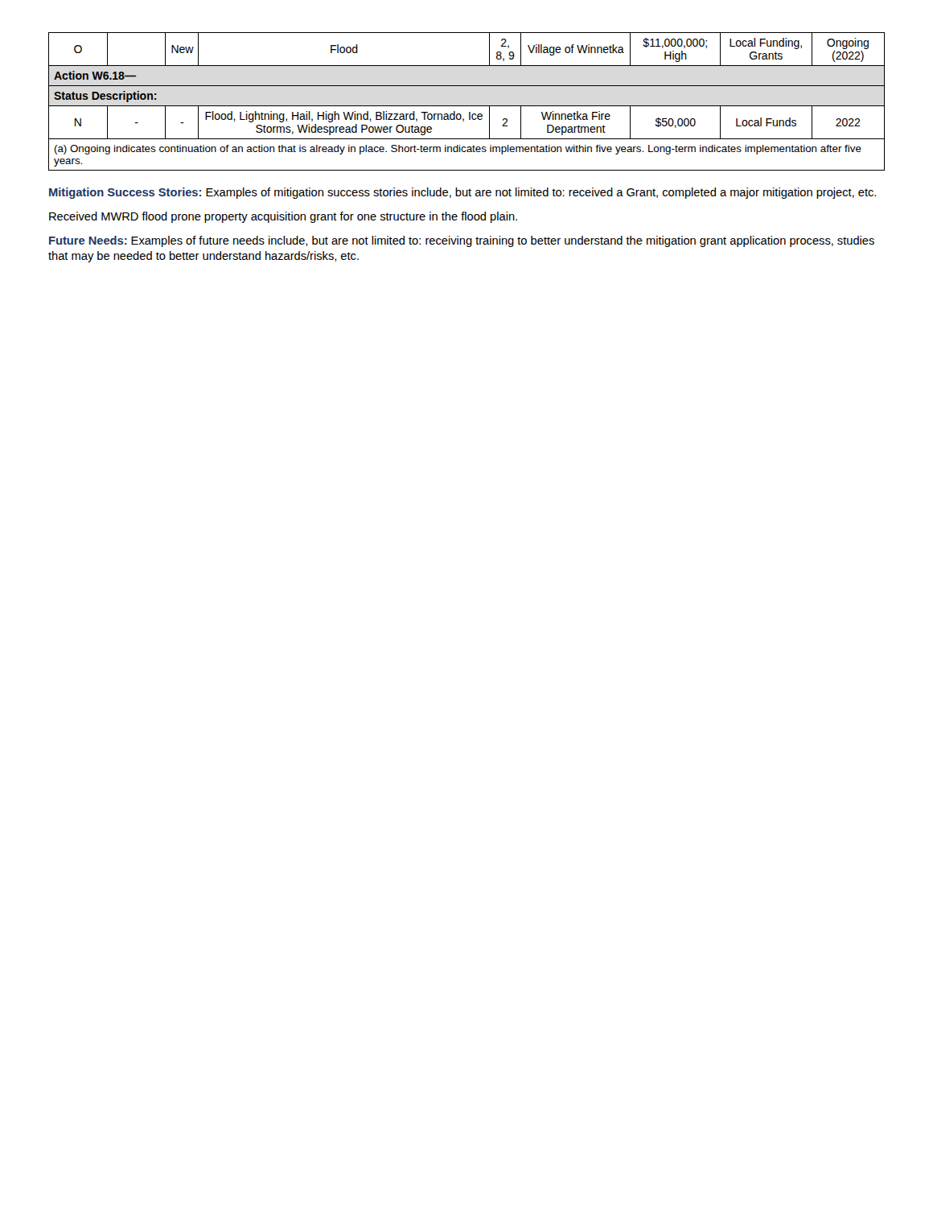| O | | New | Flood | 2, 8, 9 | Village of Winnetka | $11,000,000; High | Local Funding, Grants | Ongoing (2022) |
| Action W6.18— |
| Status Description: |
| N | - | - | Flood, Lightning, Hail, High Wind, Blizzard, Tornado, Ice Storms, Widespread Power Outage | 2 | Winnetka Fire Department | $50,000 | Local Funds | 2022 |
| (a) Ongoing indicates continuation of an action that is already in place. Short-term indicates implementation within five years. Long-term indicates implementation after five years. |
Mitigation Success Stories: Examples of mitigation success stories include, but are not limited to: received a Grant, completed a major mitigation project, etc.
Received MWRD flood prone property acquisition grant for one structure in the flood plain.
Future Needs: Examples of future needs include, but are not limited to: receiving training to better understand the mitigation grant application process, studies that may be needed to better understand hazards/risks, etc.